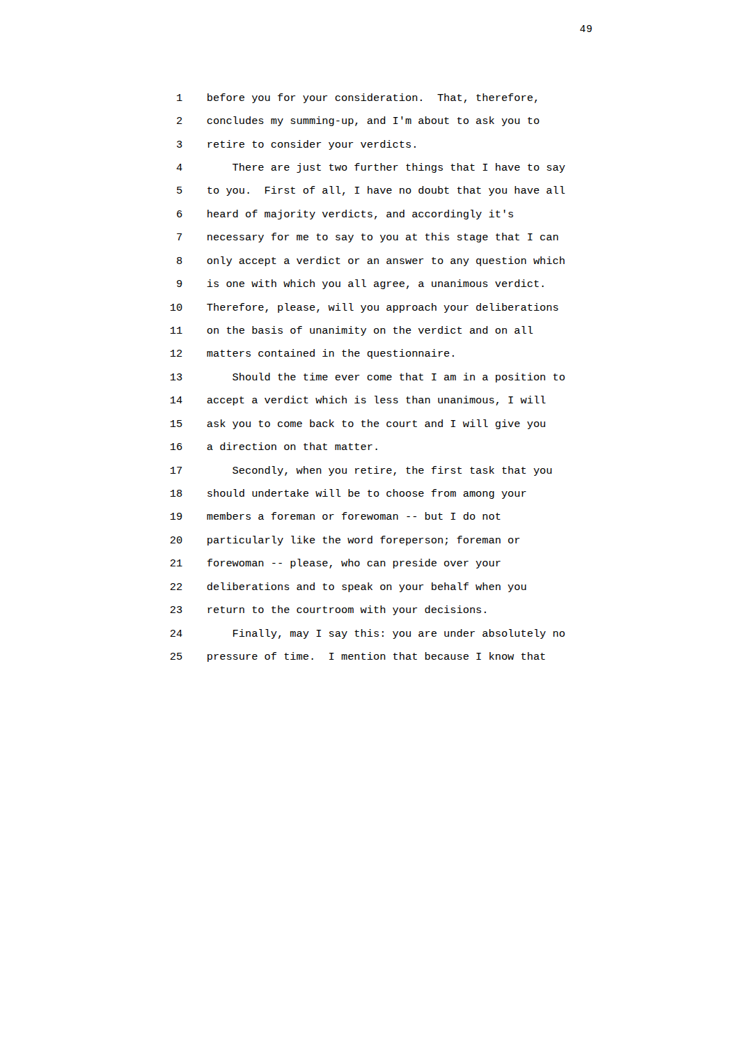49
| 1 | before you for your consideration. That, therefore, |
| 2 | concludes my summing-up, and I'm about to ask you to |
| 3 | retire to consider your verdicts. |
| 4 | There are just two further things that I have to say |
| 5 | to you. First of all, I have no doubt that you have all |
| 6 | heard of majority verdicts, and accordingly it's |
| 7 | necessary for me to say to you at this stage that I can |
| 8 | only accept a verdict or an answer to any question which |
| 9 | is one with which you all agree, a unanimous verdict. |
| 10 | Therefore, please, will you approach your deliberations |
| 11 | on the basis of unanimity on the verdict and on all |
| 12 | matters contained in the questionnaire. |
| 13 | Should the time ever come that I am in a position to |
| 14 | accept a verdict which is less than unanimous, I will |
| 15 | ask you to come back to the court and I will give you |
| 16 | a direction on that matter. |
| 17 | Secondly, when you retire, the first task that you |
| 18 | should undertake will be to choose from among your |
| 19 | members a foreman or forewoman -- but I do not |
| 20 | particularly like the word foreperson; foreman or |
| 21 | forewoman -- please, who can preside over your |
| 22 | deliberations and to speak on your behalf when you |
| 23 | return to the courtroom with your decisions. |
| 24 | Finally, may I say this: you are under absolutely no |
| 25 | pressure of time. I mention that because I know that |